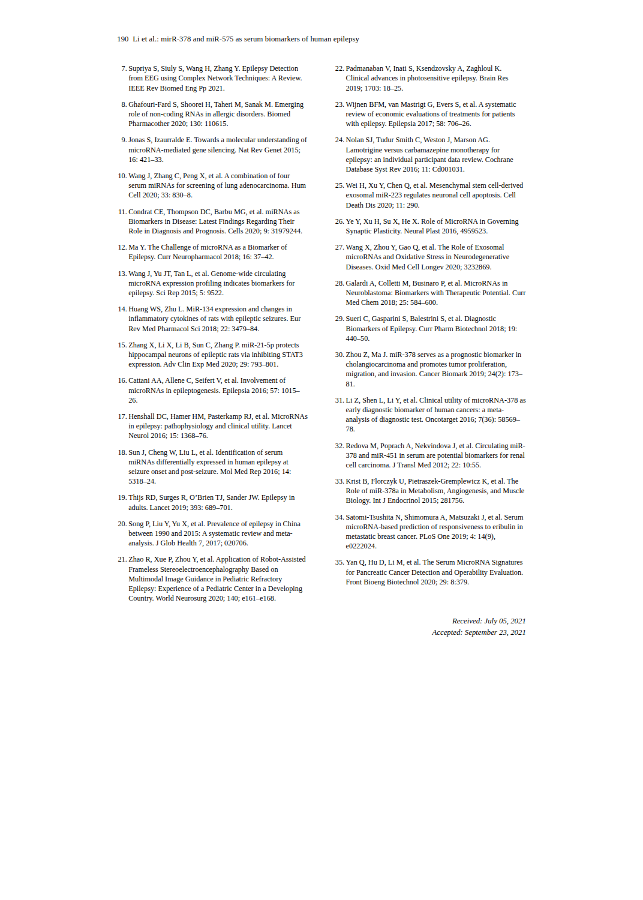190 Li et al.: mirR-378 and miR-575 as serum biomarkers of human epilepsy
7. Supriya S, Siuly S, Wang H, Zhang Y. Epilepsy Detection from EEG using Complex Network Techniques: A Review. IEEE Rev Biomed Eng Pp 2021.
8. Ghafouri-Fard S, Shoorei H, Taheri M, Sanak M. Emerging role of non-coding RNAs in allergic disorders. Biomed Pharmacother 2020; 130: 110615.
9. Jonas S, Izaurralde E. Towards a molecular understanding of microRNA-mediated gene silencing. Nat Rev Genet 2015; 16: 421–33.
10. Wang J, Zhang C, Peng X, et al. A combination of four serum miRNAs for screening of lung adenocarcinoma. Hum Cell 2020; 33: 830–8.
11. Condrat CE, Thompson DC, Barbu MG, et al. miRNAs as Biomarkers in Disease: Latest Findings Regarding Their Role in Diagnosis and Prognosis. Cells 2020; 9: 31979244.
12. Ma Y. The Challenge of microRNA as a Biomarker of Epilepsy. Curr Neuropharmacol 2018; 16: 37–42.
13. Wang J, Yu JT, Tan L, et al. Genome-wide circulating microRNA expression profiling indicates biomarkers for epilepsy. Sci Rep 2015; 5: 9522.
14. Huang WS, Zhu L. MiR-134 expression and changes in inflammatory cytokines of rats with epileptic seizures. Eur Rev Med Pharmacol Sci 2018; 22: 3479–84.
15. Zhang X, Li X, Li B, Sun C, Zhang P. miR-21-5p protects hippocampal neurons of epileptic rats via inhibiting STAT3 expression. Adv Clin Exp Med 2020; 29: 793–801.
16. Cattani AA, Allene C, Seifert V, et al. Involvement of microRNAs in epileptogenesis. Epilepsia 2016; 57: 1015–26.
17. Henshall DC, Hamer HM, Pasterkamp RJ, et al. MicroRNAs in epilepsy: pathophysiology and clinical utility. Lancet Neurol 2016; 15: 1368–76.
18. Sun J, Cheng W, Liu L, et al. Identification of serum miRNAs differentially expressed in human epilepsy at seizure onset and post-seizure. Mol Med Rep 2016; 14: 5318–24.
19. Thijs RD, Surges R, O’Brien TJ, Sander JW. Epilepsy in adults. Lancet 2019; 393: 689–701.
20. Song P, Liu Y, Yu X, et al. Prevalence of epilepsy in China between 1990 and 2015: A systematic review and meta-analysis. J Glob Health 7, 2017; 020706.
21. Zhao R, Xue P, Zhou Y, et al. Application of Robot-Assisted Frameless Stereoelectroencephalography Based on Multimodal Image Guidance in Pediatric Refractory Epilepsy: Experience of a Pediatric Center in a Developing Country. World Neurosurg 2020; 140; e161–e168.
22. Padmanaban V, Inati S, Ksendzovsky A, Zaghloul K. Clinical advances in photosensitive epilepsy. Brain Res 2019; 1703: 18–25.
23. Wijnen BFM, van Mastrigt G, Evers S, et al. A systematic review of economic evaluations of treatments for patients with epilepsy. Epilepsia 2017; 58: 706–26.
24. Nolan SJ, Tudur Smith C, Weston J, Marson AG. Lamotrigine versus carbamazepine monotherapy for epilepsy: an individual participant data review. Cochrane Database Syst Rev 2016; 11: Cd001031.
25. Wei H, Xu Y, Chen Q, et al. Mesenchymal stem cell-derived exosomal miR-223 regulates neuronal cell apoptosis. Cell Death Dis 2020; 11: 290.
26. Ye Y, Xu H, Su X, He X. Role of MicroRNA in Governing Synaptic Plasticity. Neural Plast 2016, 4959523.
27. Wang X, Zhou Y, Gao Q, et al. The Role of Exosomal microRNAs and Oxidative Stress in Neurodegenerative Diseases. Oxid Med Cell Longev 2020; 3232869.
28. Galardi A, Colletti M, Businaro P, et al. MicroRNAs in Neuroblastoma: Biomarkers with Therapeutic Potential. Curr Med Chem 2018; 25: 584–600.
29. Sueri C, Gasparini S, Balestrini S, et al. Diagnostic Biomarkers of Epilepsy. Curr Pharm Biotechnol 2018; 19: 440–50.
30. Zhou Z, Ma J. miR-378 serves as a prognostic biomarker in cholangiocarcinoma and promotes tumor proliferation, migration, and invasion. Cancer Biomark 2019; 24(2): 173–81.
31. Li Z, Shen L, Li Y, et al. Clinical utility of microRNA-378 as early diagnostic biomarker of human cancers: a meta-analysis of diagnostic test. Oncotarget 2016; 7(36): 58569–78.
32. Redova M, Poprach A, Nekvindova J, et al. Circulating miR-378 and miR-451 in serum are potential biomarkers for renal cell carcinoma. J Transl Med 2012; 22: 10:55.
33. Krist B, Florczyk U, Pietraszek-Gremplewicz K, et al. The Role of miR-378a in Metabolism, Angiogenesis, and Muscle Biology. Int J Endocrinol 2015; 281756.
34. Satomi-Tsushita N, Shimomura A, Matsuzaki J, et al. Serum microRNA-based prediction of responsiveness to eribulin in metastatic breast cancer. PLoS One 2019; 4: 14(9), e0222024.
35. Yan Q, Hu D, Li M, et al. The Serum MicroRNA Signatures for Pancreatic Cancer Detection and Operability Evaluation. Front Bioeng Biotechnol 2020; 29: 8:379.
Received: July 05, 2021
Accepted: September 23, 2021